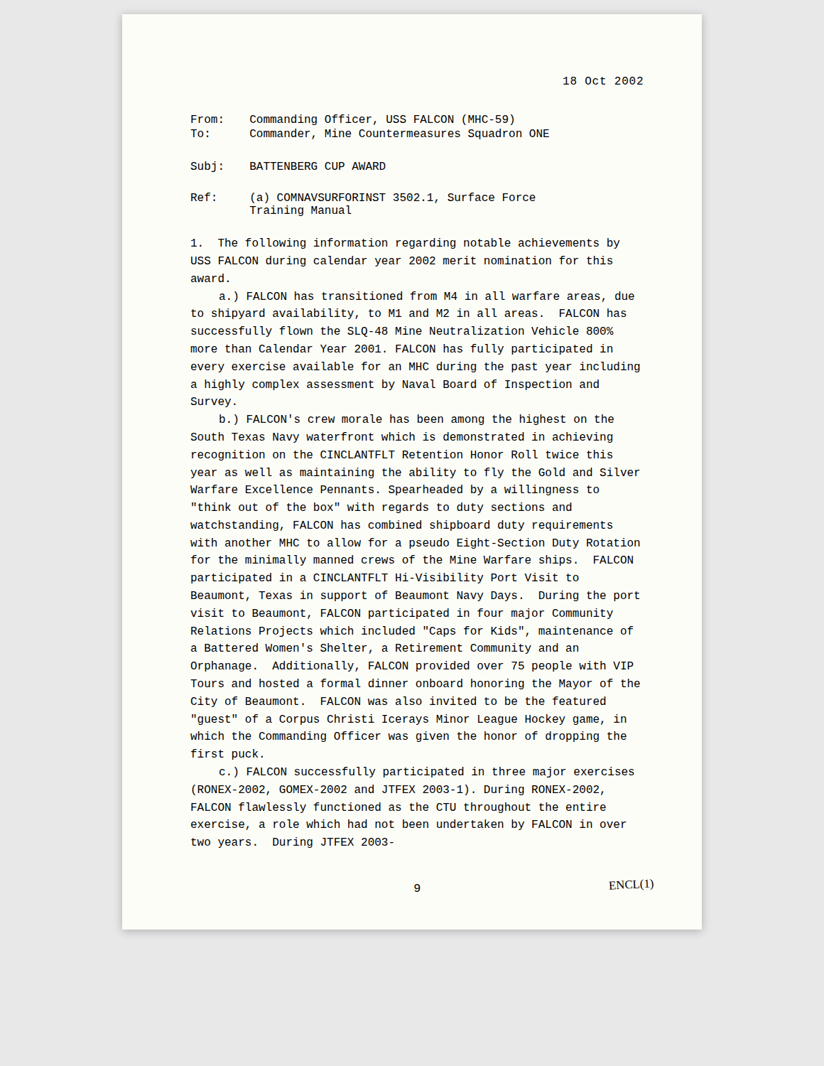18 Oct 2002
| From: | Commanding Officer, USS FALCON (MHC-59) |
| To: | Commander, Mine Countermeasures Squadron ONE |
Subj: BATTENBERG CUP AWARD
Ref: (a) COMNAVSURFORINST 3502.1, Surface Force
Training Manual
1. The following information regarding notable achievements by USS FALCON during calendar year 2002 merit nomination for this award.
a.) FALCON has transitioned from M4 in all warfare areas, due to shipyard availability, to M1 and M2 in all areas. FALCON has successfully flown the SLQ-48 Mine Neutralization Vehicle 800% more than Calendar Year 2001. FALCON has fully participated in every exercise available for an MHC during the past year including a highly complex assessment by Naval Board of Inspection and Survey.
b.) FALCON's crew morale has been among the highest on the South Texas Navy waterfront which is demonstrated in achieving recognition on the CINCLANTFLT Retention Honor Roll twice this year as well as maintaining the ability to fly the Gold and Silver Warfare Excellence Pennants. Spearheaded by a willingness to "think out of the box" with regards to duty sections and watchstanding, FALCON has combined shipboard duty requirements with another MHC to allow for a pseudo Eight-Section Duty Rotation for the minimally manned crews of the Mine Warfare ships. FALCON participated in a CINCLANTFLT Hi-Visibility Port Visit to Beaumont, Texas in support of Beaumont Navy Days. During the port visit to Beaumont, FALCON participated in four major Community Relations Projects which included "Caps for Kids", maintenance of a Battered Women's Shelter, a Retirement Community and an Orphanage. Additionally, FALCON provided over 75 people with VIP Tours and hosted a formal dinner onboard honoring the Mayor of the City of Beaumont. FALCON was also invited to be the featured "guest" of a Corpus Christi Icerays Minor League Hockey game, in which the Commanding Officer was given the honor of dropping the first puck.
c.) FALCON successfully participated in three major exercises (RONEX-2002, GOMEX-2002 and JTFEX 2003-1). During RONEX-2002, FALCON flawlessly functioned as the CTU throughout the entire exercise, a role which had not been undertaken by FALCON in over two years. During JTFEX 2003-
ENCL(1)
9